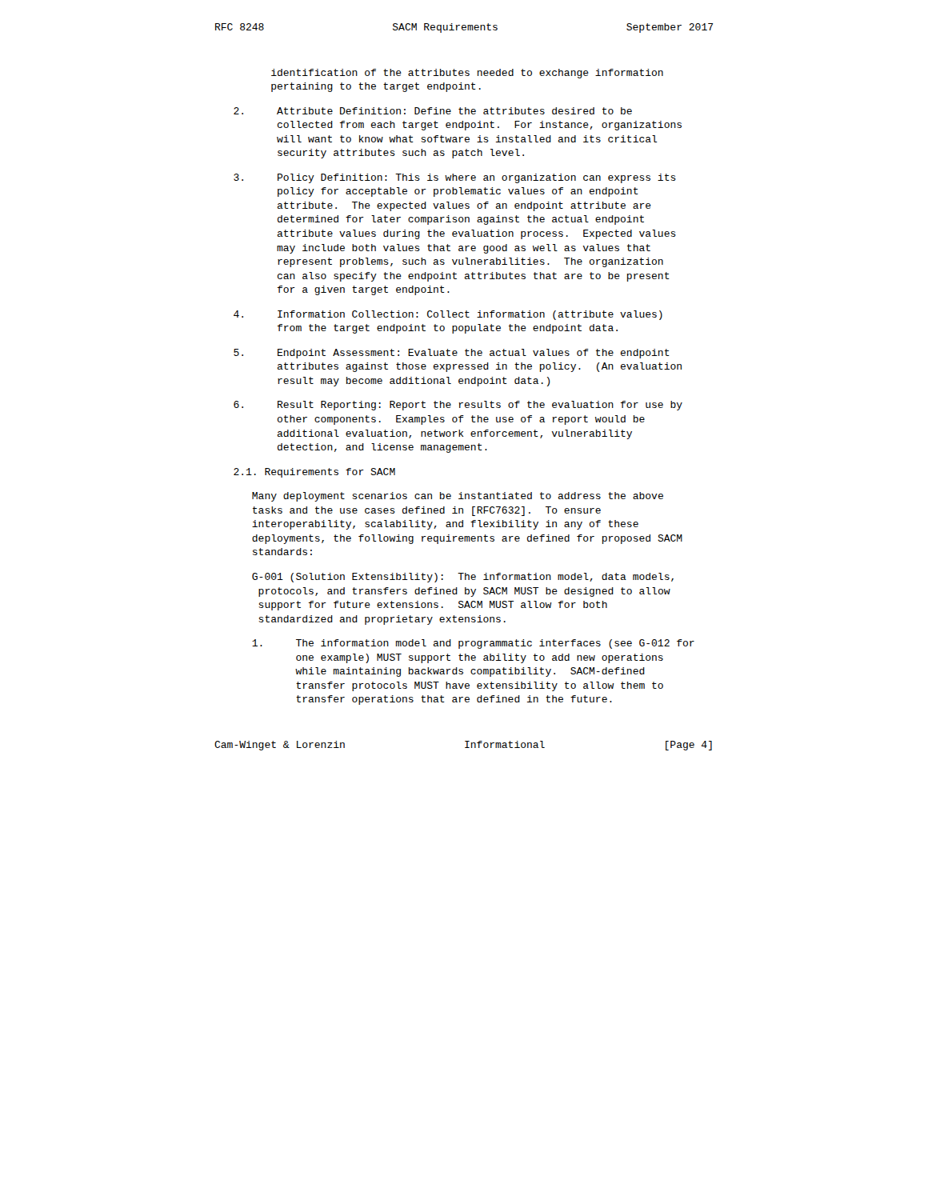RFC 8248 SACM Requirements September 2017
identification of the attributes needed to exchange information pertaining to the target endpoint.
2. Attribute Definition: Define the attributes desired to be collected from each target endpoint. For instance, organizations will want to know what software is installed and its critical security attributes such as patch level.
3. Policy Definition: This is where an organization can express its policy for acceptable or problematic values of an endpoint attribute. The expected values of an endpoint attribute are determined for later comparison against the actual endpoint attribute values during the evaluation process. Expected values may include both values that are good as well as values that represent problems, such as vulnerabilities. The organization can also specify the endpoint attributes that are to be present for a given target endpoint.
4. Information Collection: Collect information (attribute values) from the target endpoint to populate the endpoint data.
5. Endpoint Assessment: Evaluate the actual values of the endpoint attributes against those expressed in the policy. (An evaluation result may become additional endpoint data.)
6. Result Reporting: Report the results of the evaluation for use by other components. Examples of the use of a report would be additional evaluation, network enforcement, vulnerability detection, and license management.
2.1. Requirements for SACM
Many deployment scenarios can be instantiated to address the above tasks and the use cases defined in [RFC7632]. To ensure interoperability, scalability, and flexibility in any of these deployments, the following requirements are defined for proposed SACM standards:
G-001 (Solution Extensibility): The information model, data models, protocols, and transfers defined by SACM MUST be designed to allow support for future extensions. SACM MUST allow for both standardized and proprietary extensions.
1. The information model and programmatic interfaces (see G-012 for one example) MUST support the ability to add new operations while maintaining backwards compatibility. SACM-defined transfer protocols MUST have extensibility to allow them to transfer operations that are defined in the future.
Cam-Winget & Lorenzin Informational [Page 4]